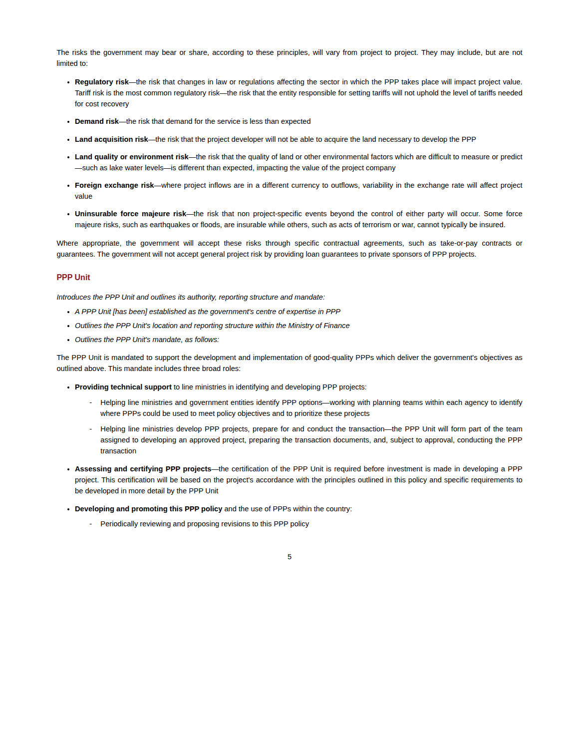The risks the government may bear or share, according to these principles, will vary from project to project. They may include, but are not limited to:
Regulatory risk—the risk that changes in law or regulations affecting the sector in which the PPP takes place will impact project value. Tariff risk is the most common regulatory risk—the risk that the entity responsible for setting tariffs will not uphold the level of tariffs needed for cost recovery
Demand risk—the risk that demand for the service is less than expected
Land acquisition risk—the risk that the project developer will not be able to acquire the land necessary to develop the PPP
Land quality or environment risk—the risk that the quality of land or other environmental factors which are difficult to measure or predict—such as lake water levels—is different than expected, impacting the value of the project company
Foreign exchange risk—where project inflows are in a different currency to outflows, variability in the exchange rate will affect project value
Uninsurable force majeure risk—the risk that non project-specific events beyond the control of either party will occur. Some force majeure risks, such as earthquakes or floods, are insurable while others, such as acts of terrorism or war, cannot typically be insured.
Where appropriate, the government will accept these risks through specific contractual agreements, such as take-or-pay contracts or guarantees. The government will not accept general project risk by providing loan guarantees to private sponsors of PPP projects.
PPP Unit
Introduces the PPP Unit and outlines its authority, reporting structure and mandate:
A PPP Unit [has been] established as the government's centre of expertise in PPP
Outlines the PPP Unit's location and reporting structure within the Ministry of Finance
Outlines the PPP Unit's mandate, as follows:
The PPP Unit is mandated to support the development and implementation of good-quality PPPs which deliver the government's objectives as outlined above. This mandate includes three broad roles:
Providing technical support to line ministries in identifying and developing PPP projects:
Helping line ministries and government entities identify PPP options—working with planning teams within each agency to identify where PPPs could be used to meet policy objectives and to prioritize these projects
Helping line ministries develop PPP projects, prepare for and conduct the transaction—the PPP Unit will form part of the team assigned to developing an approved project, preparing the transaction documents, and, subject to approval, conducting the PPP transaction
Assessing and certifying PPP projects—the certification of the PPP Unit is required before investment is made in developing a PPP project. This certification will be based on the project's accordance with the principles outlined in this policy and specific requirements to be developed in more detail by the PPP Unit
Developing and promoting this PPP policy and the use of PPPs within the country:
Periodically reviewing and proposing revisions to this PPP policy
5